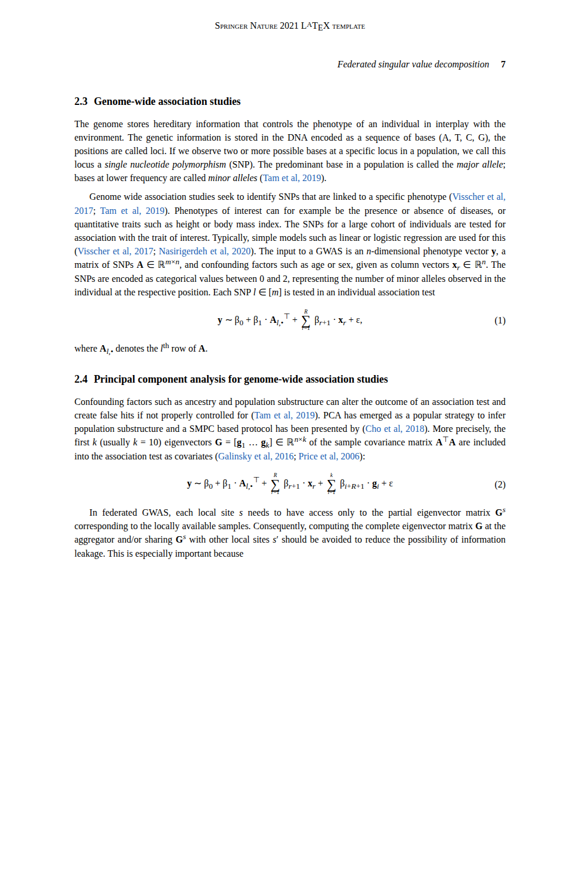Springer Nature 2021 La Te X template
Federated singular value decomposition 7
2.3 Genome-wide association studies
The genome stores hereditary information that controls the phenotype of an individual in interplay with the environment. The genetic information is stored in the DNA encoded as a sequence of bases (A, T, C, G), the positions are called loci. If we observe two or more possible bases at a specific locus in a population, we call this locus a single nucleotide polymorphism (SNP). The predominant base in a population is called the major allele; bases at lower frequency are called minor alleles (Tam et al, 2019).
Genome wide association studies seek to identify SNPs that are linked to a specific phenotype (Visscher et al, 2017; Tam et al, 2019). Phenotypes of interest can for example be the presence or absence of diseases, or quantitative traits such as height or body mass index. The SNPs for a large cohort of individuals are tested for association with the trait of interest. Typically, simple models such as linear or logistic regression are used for this (Visscher et al, 2017; Nasirigerdeh et al, 2020). The input to a GWAS is an n-dimensional phenotype vector y, a matrix of SNPs A ∈ ℝm×n, and confounding factors such as age or sex, given as column vectors xr ∈ ℝn. The SNPs are encoded as categorical values between 0 and 2, representing the number of minor alleles observed in the individual at the respective position. Each SNP l ∈ [m] is tested in an individual association test
y ∼ β0 + β1 · Al,•⊤ + R∑r=1 βr+1 · xr + ε, (1)
where Al,• denotes the lth row of A.
2.4 Principal component analysis for genome-wide association studies
Confounding factors such as ancestry and population substructure can alter the outcome of an association test and create false hits if not properly controlled for (Tam et al, 2019). PCA has emerged as a popular strategy to infer population substructure and a SMPC based protocol has been presented by (Cho et al, 2018). More precisely, the first k (usually k = 10) eigenvectors G = [g1 … gk] ∈ ℝn×k of the sample covariance matrix A⊤A are included into the association test as covariates (Galinsky et al, 2016; Price et al, 2006):
y ∼ β0 + β1 · Al,•⊤ + R∑r=1 βr+1 · xr + k∑i=1 βi+R+1 · gi + ε (2)
In federated GWAS, each local site s needs to have access only to the partial eigenvector matrix Gs corresponding to the locally available samples. Consequently, computing the complete eigenvector matrix G at the aggregator and/or sharing Gs with other local sites s′ should be avoided to reduce the possibility of information leakage. This is especially important because